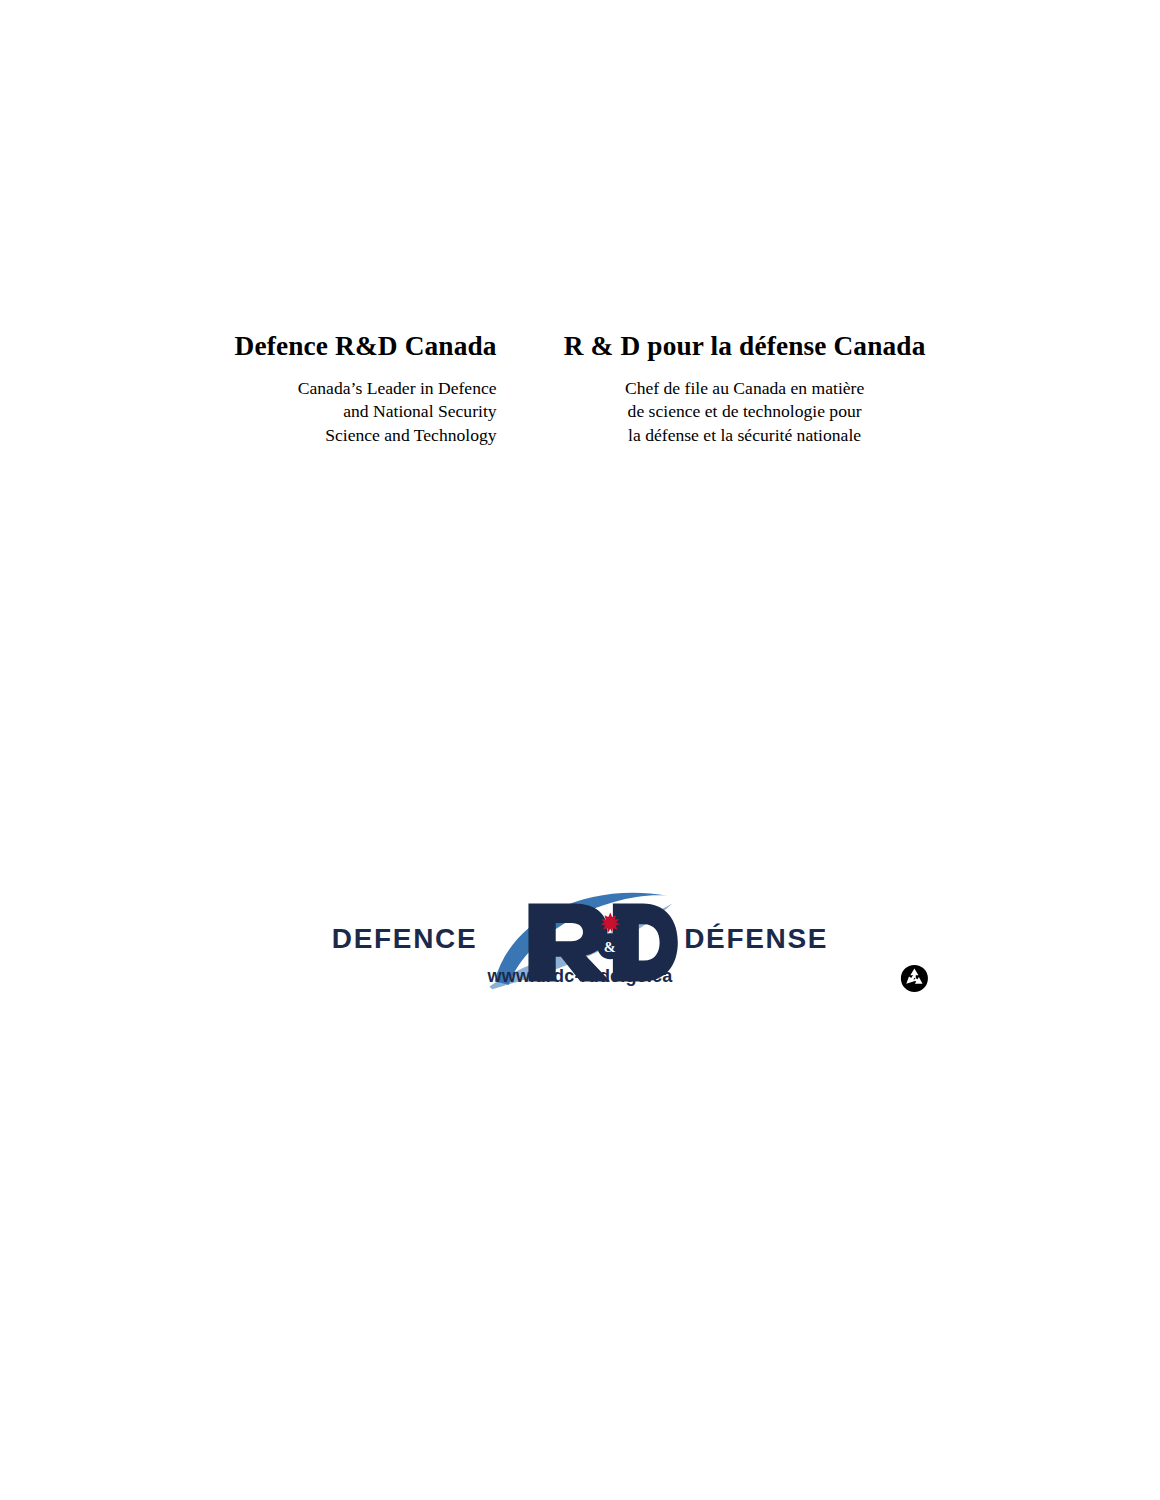Defence R&D Canada
Canada’s Leader in Defence
and National Security
Science and Technology
R & D pour la défense Canada
Chef de file au Canada en matière
de science et de technologie pour
la défense et la sécurité nationale
DEFENCE & DÉFENSE
www.drdc-rddc.gc.ca